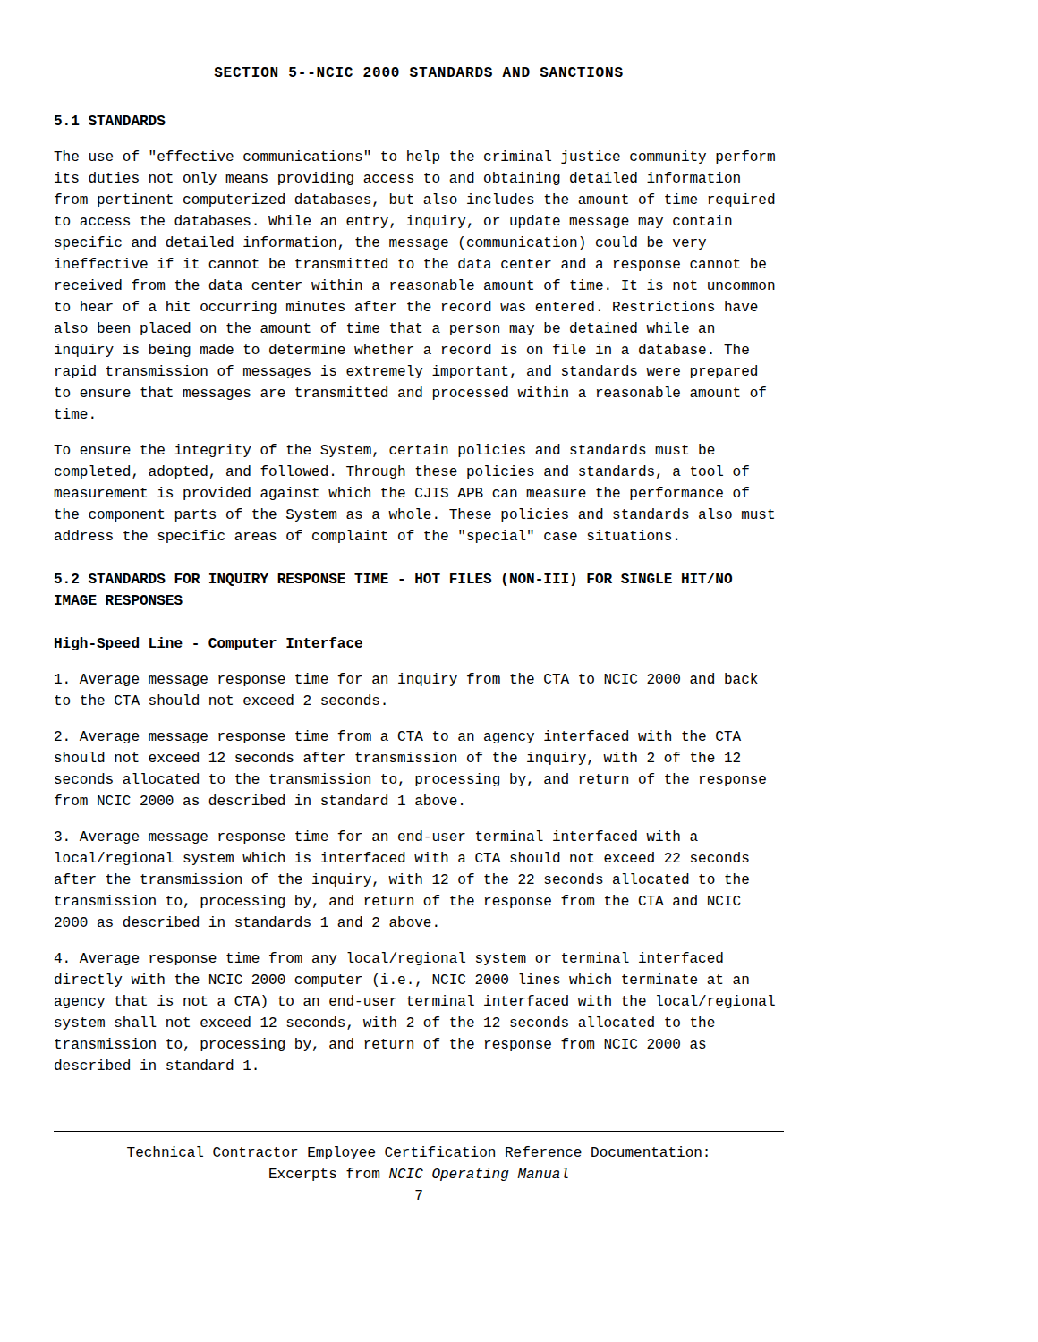SECTION 5--NCIC 2000 STANDARDS AND SANCTIONS
5.1 STANDARDS
The use of "effective communications" to help the criminal justice community perform its duties not only means providing access to and obtaining detailed information from pertinent computerized databases, but also includes the amount of time required to access the databases. While an entry, inquiry, or update message may contain specific and detailed information, the message (communication) could be very ineffective if it cannot be transmitted to the data center and a response cannot be received from the data center within a reasonable amount of time. It is not uncommon to hear of a hit occurring minutes after the record was entered. Restrictions have also been placed on the amount of time that a person may be detained while an inquiry is being made to determine whether a record is on file in a database. The rapid transmission of messages is extremely important, and standards were prepared to ensure that messages are transmitted and processed within a reasonable amount of time.
To ensure the integrity of the System, certain policies and standards must be completed, adopted, and followed. Through these policies and standards, a tool of measurement is provided against which the CJIS APB can measure the performance of the component parts of the System as a whole. These policies and standards also must address the specific areas of complaint of the "special" case situations.
5.2 STANDARDS FOR INQUIRY RESPONSE TIME - HOT FILES (NON-III) FOR SINGLE HIT/NO IMAGE RESPONSES
High-Speed Line - Computer Interface
1. Average message response time for an inquiry from the CTA to NCIC 2000 and back to the CTA should not exceed 2 seconds.
2. Average message response time from a CTA to an agency interfaced with the CTA should not exceed 12 seconds after transmission of the inquiry, with 2 of the 12 seconds allocated to the transmission to, processing by, and return of the response from NCIC 2000 as described in standard 1 above.
3. Average message response time for an end-user terminal interfaced with a local/regional system which is interfaced with a CTA should not exceed 22 seconds after the transmission of the inquiry, with 12 of the 22 seconds allocated to the transmission to, processing by, and return of the response from the CTA and NCIC 2000 as described in standards 1 and 2 above.
4. Average response time from any local/regional system or terminal interfaced directly with the NCIC 2000 computer (i.e., NCIC 2000 lines which terminate at an agency that is not a CTA) to an end-user terminal interfaced with the local/regional system shall not exceed 12 seconds, with 2 of the 12 seconds allocated to the transmission to, processing by, and return of the response from NCIC 2000 as described in standard 1.
Technical Contractor Employee Certification Reference Documentation:
Excerpts from NCIC Operating Manual
7